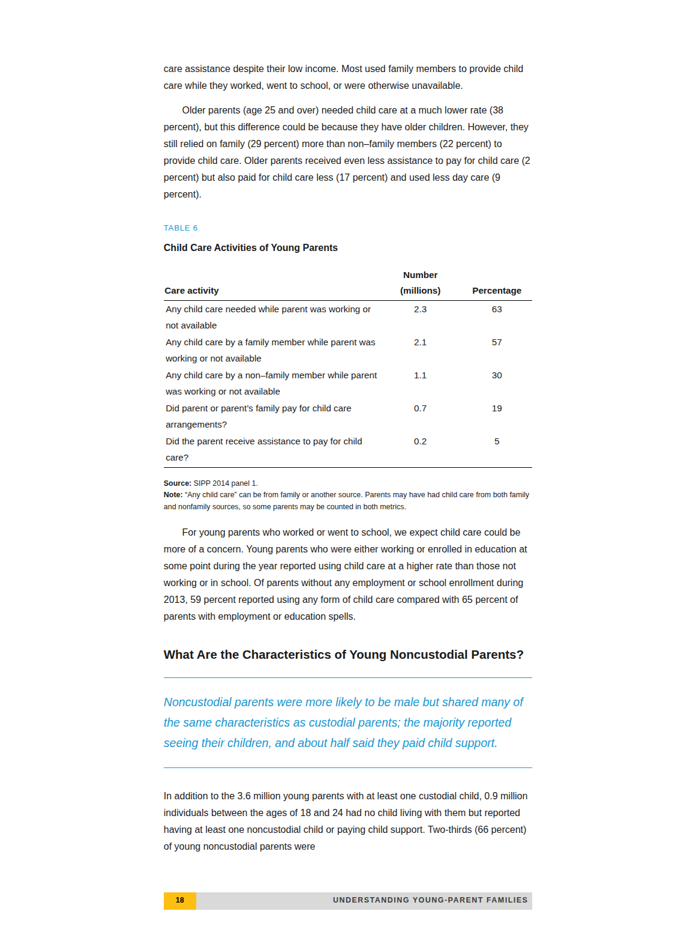care assistance despite their low income. Most used family members to provide child care while they worked, went to school, or were otherwise unavailable.
Older parents (age 25 and over) needed child care at a much lower rate (38 percent), but this difference could be because they have older children. However, they still relied on family (29 percent) more than non–family members (22 percent) to provide child care. Older parents received even less assistance to pay for child care (2 percent) but also paid for child care less (17 percent) and used less day care (9 percent).
TABLE 6
Child Care Activities of Young Parents
| Care activity | Number (millions) | Percentage |
| --- | --- | --- |
| Any child care needed while parent was working or not available | 2.3 | 63 |
| Any child care by a family member while parent was working or not available | 2.1 | 57 |
| Any child care by a non–family member while parent was working or not available | 1.1 | 30 |
| Did parent or parent’s family pay for child care arrangements? | 0.7 | 19 |
| Did the parent receive assistance to pay for child care? | 0.2 | 5 |
Source: SIPP 2014 panel 1.
Note: “Any child care” can be from family or another source. Parents may have had child care from both family and nonfamily sources, so some parents may be counted in both metrics.
For young parents who worked or went to school, we expect child care could be more of a concern. Young parents who were either working or enrolled in education at some point during the year reported using child care at a higher rate than those not working or in school. Of parents without any employment or school enrollment during 2013, 59 percent reported using any form of child care compared with 65 percent of parents with employment or education spells.
What Are the Characteristics of Young Noncustodial Parents?
Noncustodial parents were more likely to be male but shared many of the same characteristics as custodial parents; the majority reported seeing their children, and about half said they paid child support.
In addition to the 3.6 million young parents with at least one custodial child, 0.9 million individuals between the ages of 18 and 24 had no child living with them but reported having at least one noncustodial child or paying child support. Two-thirds (66 percent) of young noncustodial parents were
18
UNDERSTANDING YOUNG-PARENT FAMILIES